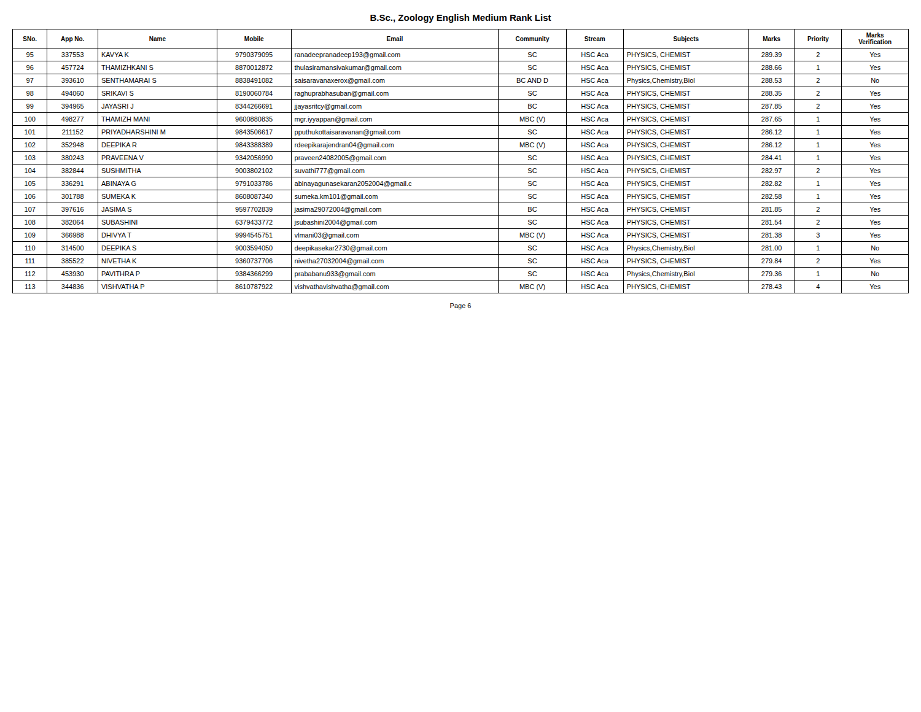B.Sc., Zoology English Medium Rank List
| SNo. | App No. | Name | Mobile | Email | Community | Stream | Subjects | Marks | Priority | Marks Verification |
| --- | --- | --- | --- | --- | --- | --- | --- | --- | --- | --- |
| 95 | 337553 | KAVYA K | 9790379095 | ranadeepranadeep193@gmail.com | SC | HSC Aca | PHYSICS, CHEMIST | 289.39 | 2 | Yes |
| 96 | 457724 | THAMIZHKANI S | 8870012872 | thulasiramansivakumar@gmail.com | SC | HSC Aca | PHYSICS, CHEMIST | 288.66 | 1 | Yes |
| 97 | 393610 | SENTHAMARAI S | 8838491082 | saisaravanaxerox@gmail.com | BC AND D | HSC Aca | Physics,Chemistry,Biol | 288.53 | 2 | No |
| 98 | 494060 | SRIKAVI S | 8190060784 | raghuprabhasuban@gmail.com | SC | HSC Aca | PHYSICS, CHEMIST | 288.35 | 2 | Yes |
| 99 | 394965 | JAYASRI J | 8344266691 | jjayasritcy@gmail.com | BC | HSC Aca | PHYSICS, CHEMIST | 287.85 | 2 | Yes |
| 100 | 498277 | THAMIZH MANI | 9600880835 | mgr.iyyappan@gmail.com | MBC (V) | HSC Aca | PHYSICS, CHEMIST | 287.65 | 1 | Yes |
| 101 | 211152 | PRIYADHARSHINI M | 9843506617 | pputhukottaisaravanan@gmail.com | SC | HSC Aca | PHYSICS, CHEMIST | 286.12 | 1 | Yes |
| 102 | 352948 | DEEPIKA R | 9843388389 | rdeepikarajendran04@gmail.com | MBC (V) | HSC Aca | PHYSICS, CHEMIST | 286.12 | 1 | Yes |
| 103 | 380243 | PRAVEENA V | 9342056990 | praveen24082005@gmail.com | SC | HSC Aca | PHYSICS, CHEMIST | 284.41 | 1 | Yes |
| 104 | 382844 | SUSHMITHA | 9003802102 | suvathi777@gmail.com | SC | HSC Aca | PHYSICS, CHEMIST | 282.97 | 2 | Yes |
| 105 | 336291 | ABINAYA G | 9791033786 | abinayagunasekaran2052004@gmail.c | SC | HSC Aca | PHYSICS, CHEMIST | 282.82 | 1 | Yes |
| 106 | 301788 | SUMEKA K | 8608087340 | sumeka.km101@gmail.com | SC | HSC Aca | PHYSICS, CHEMIST | 282.58 | 1 | Yes |
| 107 | 397616 | JASIMA S | 9597702839 | jasima29072004@gmail.com | BC | HSC Aca | PHYSICS, CHEMIST | 281.85 | 2 | Yes |
| 108 | 382064 | SUBASHINI | 6379433772 | jsubashini2004@gmail.com | SC | HSC Aca | PHYSICS, CHEMIST | 281.54 | 2 | Yes |
| 109 | 366988 | DHIVYA T | 9994545751 | vlmani03@gmail.com | MBC (V) | HSC Aca | PHYSICS, CHEMIST | 281.38 | 3 | Yes |
| 110 | 314500 | DEEPIKA S | 9003594050 | deepikasekar2730@gmail.com | SC | HSC Aca | Physics,Chemistry,Biol | 281.00 | 1 | No |
| 111 | 385522 | NIVETHA K | 9360737706 | nivetha27032004@gmail.com | SC | HSC Aca | PHYSICS, CHEMIST | 279.84 | 2 | Yes |
| 112 | 453930 | PAVITHRA P | 9384366299 | prababanu933@gmail.com | SC | HSC Aca | Physics,Chemistry,Biol | 279.36 | 1 | No |
| 113 | 344836 | VISHVATHA P | 8610787922 | vishvathavishvatha@gmail.com | MBC (V) | HSC Aca | PHYSICS, CHEMIST | 278.43 | 4 | Yes |
Page 6